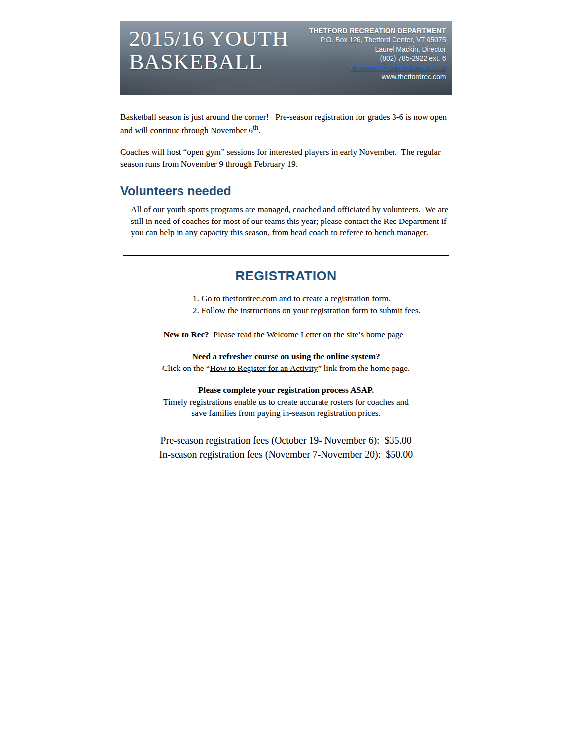2015/16 YOUTH BASKEBALL
THETFORD RECREATION DEPARTMENT
P.O. Box 126, Thetford Center, VT 05075
Laurel Mackin, Director
(802) 785-2922 ext. 6
recreation@thetfordvermont.us
www.thetfordrec.com
Basketball season is just around the corner! Pre-season registration for grades 3-6 is now open and will continue through November 6th.
Coaches will host “open gym” sessions for interested players in early November. The regular season runs from November 9 through February 19.
Volunteers needed
All of our youth sports programs are managed, coached and officiated by volunteers. We are still in need of coaches for most of our teams this year; please contact the Rec Department if you can help in any capacity this season, from head coach to referee to bench manager.
REGISTRATION
Go to thetfordrec.com and to create a registration form.
Follow the instructions on your registration form to submit fees.
New to Rec? Please read the Welcome Letter on the site’s home page
Need a refresher course on using the online system?
Click on the “How to Register for an Activity” link from the home page.
Please complete your registration process ASAP.
Timely registrations enable us to create accurate rosters for coaches and
save families from paying in-season registration prices.
Pre-season registration fees (October 19- November 6): $35.00
In-season registration fees (November 7-November 20): $50.00